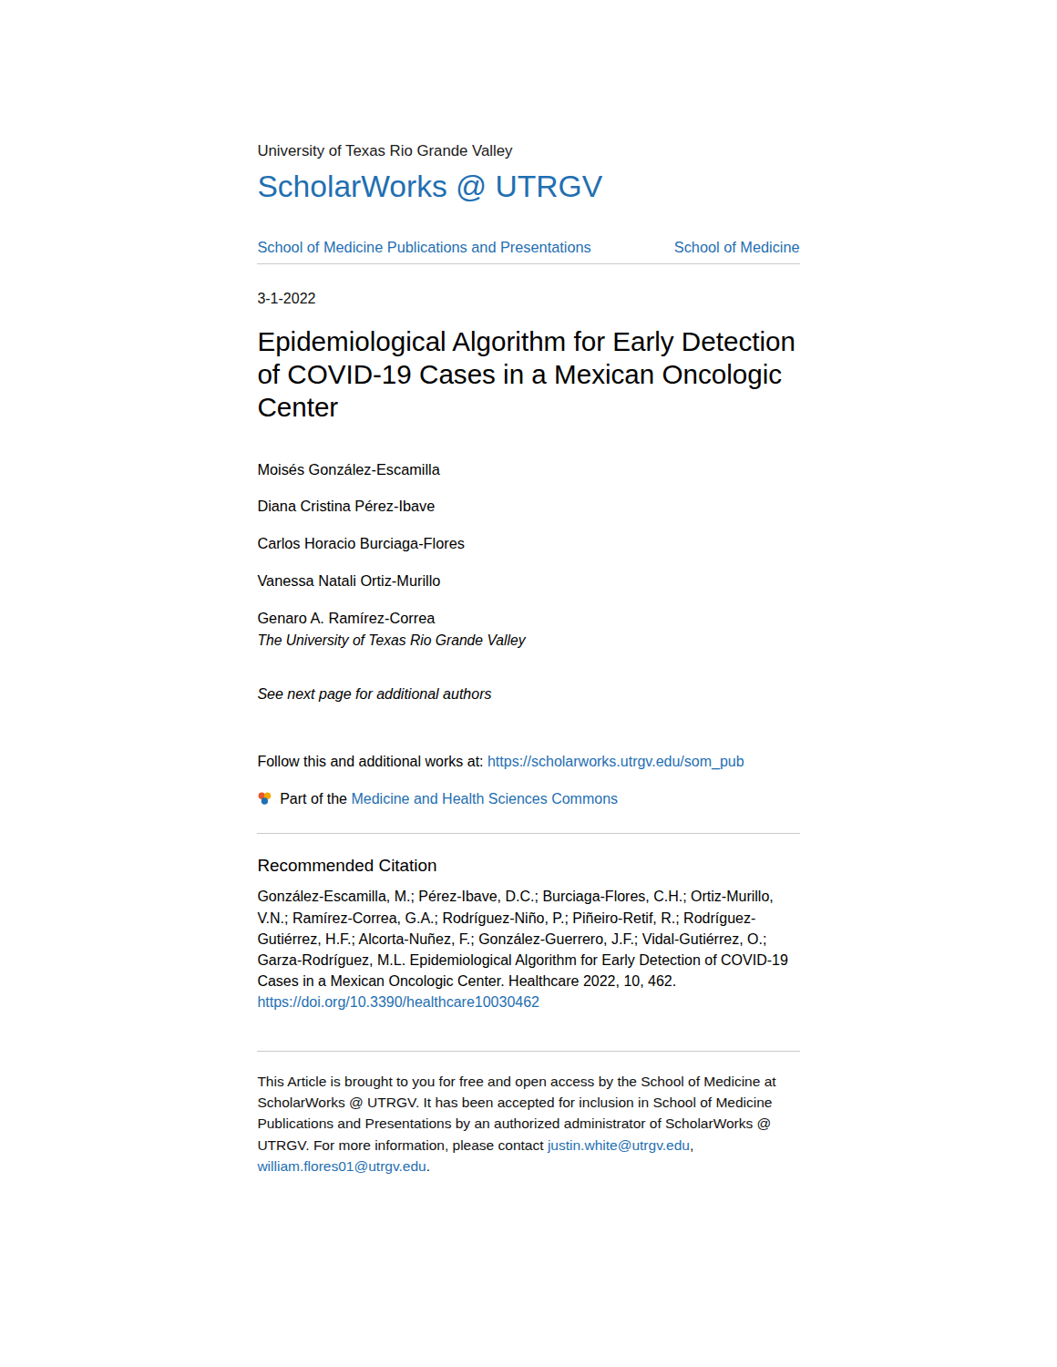University of Texas Rio Grande Valley
ScholarWorks @ UTRGV
School of Medicine Publications and Presentations
School of Medicine
3-1-2022
Epidemiological Algorithm for Early Detection of COVID-19 Cases in a Mexican Oncologic Center
Moisés González-Escamilla
Diana Cristina Pérez-Ibave
Carlos Horacio Burciaga-Flores
Vanessa Natali Ortiz-Murillo
Genaro A. Ramírez-CorreaThe University of Texas Rio Grande Valley
See next page for additional authors
Follow this and additional works at: https://scholarworks.utrgv.edu/som_pub
Part of the Medicine and Health Sciences Commons
Recommended Citation
González-Escamilla, M.; Pérez-Ibave, D.C.; Burciaga-Flores, C.H.; Ortiz-Murillo, V.N.; Ramírez-Correa, G.A.; Rodríguez-Niño, P.; Piñeiro-Retif, R.; Rodríguez-Gutiérrez, H.F.; Alcorta-Nuñez, F.; González-Guerrero, J.F.; Vidal-Gutiérrez, O.; Garza-Rodríguez, M.L. Epidemiological Algorithm for Early Detection of COVID-19 Cases in a Mexican Oncologic Center. Healthcare 2022, 10, 462. https://doi.org/10.3390/healthcare10030462
This Article is brought to you for free and open access by the School of Medicine at ScholarWorks @ UTRGV. It has been accepted for inclusion in School of Medicine Publications and Presentations by an authorized administrator of ScholarWorks @ UTRGV. For more information, please contact justin.white@utrgv.edu, william.flores01@utrgv.edu.